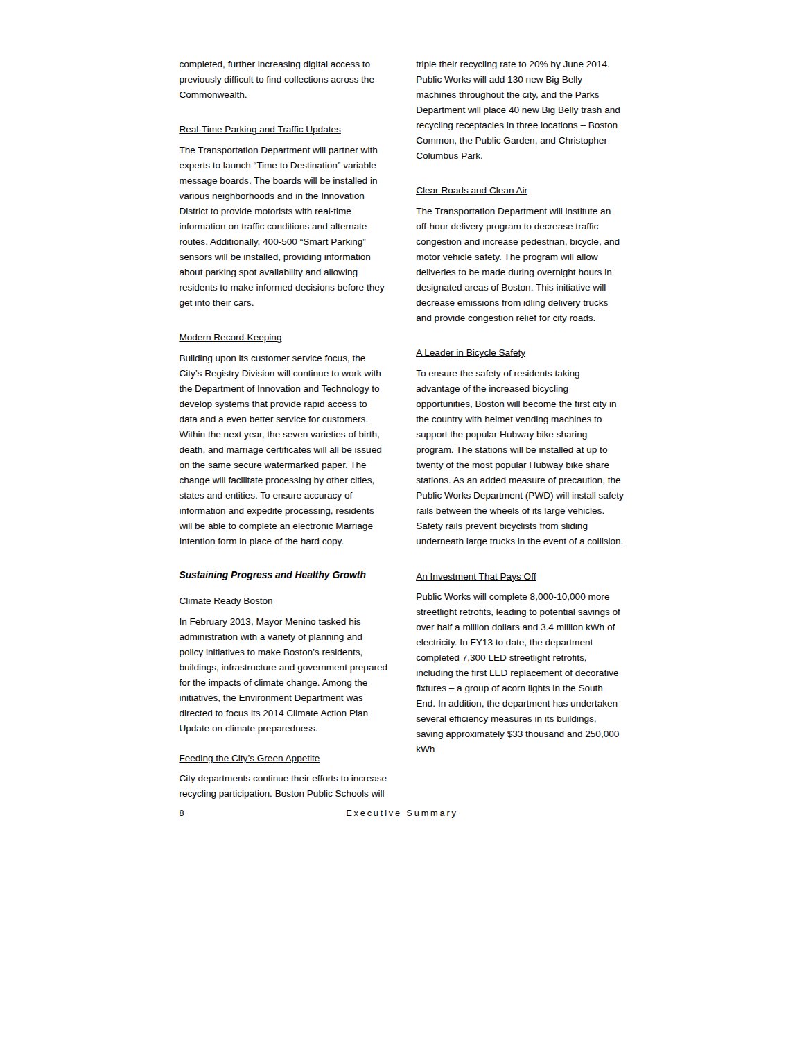completed, further increasing digital access to previously difficult to find collections across the Commonwealth.
Real-Time Parking and Traffic Updates
The Transportation Department will partner with experts to launch “Time to Destination” variable message boards. The boards will be installed in various neighborhoods and in the Innovation District to provide motorists with real-time information on traffic conditions and alternate routes. Additionally, 400-500 “Smart Parking” sensors will be installed, providing information about parking spot availability and allowing residents to make informed decisions before they get into their cars.
Modern Record-Keeping
Building upon its customer service focus, the City’s Registry Division will continue to work with the Department of Innovation and Technology to develop systems that provide rapid access to data and a even better service for customers. Within the next year, the seven varieties of birth, death, and marriage certificates will all be issued on the same secure watermarked paper. The change will facilitate processing by other cities, states and entities. To ensure accuracy of information and expedite processing, residents will be able to complete an electronic Marriage Intention form in place of the hard copy.
Sustaining Progress and Healthy Growth
Climate Ready Boston
In February 2013, Mayor Menino tasked his administration with a variety of planning and policy initiatives to make Boston’s residents, buildings, infrastructure and government prepared for the impacts of climate change. Among the initiatives, the Environment Department was directed to focus its 2014 Climate Action Plan Update on climate preparedness.
Feeding the City’s Green Appetite
City departments continue their efforts to increase recycling participation. Boston Public Schools will triple their recycling rate to 20% by June 2014. Public Works will add 130 new Big Belly machines throughout the city, and the Parks Department will place 40 new Big Belly trash and recycling receptacles in three locations – Boston Common, the Public Garden, and Christopher Columbus Park.
Clear Roads and Clean Air
The Transportation Department will institute an off-hour delivery program to decrease traffic congestion and increase pedestrian, bicycle, and motor vehicle safety. The program will allow deliveries to be made during overnight hours in designated areas of Boston. This initiative will decrease emissions from idling delivery trucks and provide congestion relief for city roads.
A Leader in Bicycle Safety
To ensure the safety of residents taking advantage of the increased bicycling opportunities, Boston will become the first city in the country with helmet vending machines to support the popular Hubway bike sharing program. The stations will be installed at up to twenty of the most popular Hubway bike share stations. As an added measure of precaution, the Public Works Department (PWD) will install safety rails between the wheels of its large vehicles. Safety rails prevent bicyclists from sliding underneath large trucks in the event of a collision.
An Investment That Pays Off
Public Works will complete 8,000-10,000 more streetlight retrofits, leading to potential savings of over half a million dollars and 3.4 million kWh of electricity. In FY13 to date, the department completed 7,300 LED streetlight retrofits, including the first LED replacement of decorative fixtures – a group of acorn lights in the South End. In addition, the department has undertaken several efficiency measures in its buildings, saving approximately $33 thousand and 250,000 kWh
8
Executive Summary